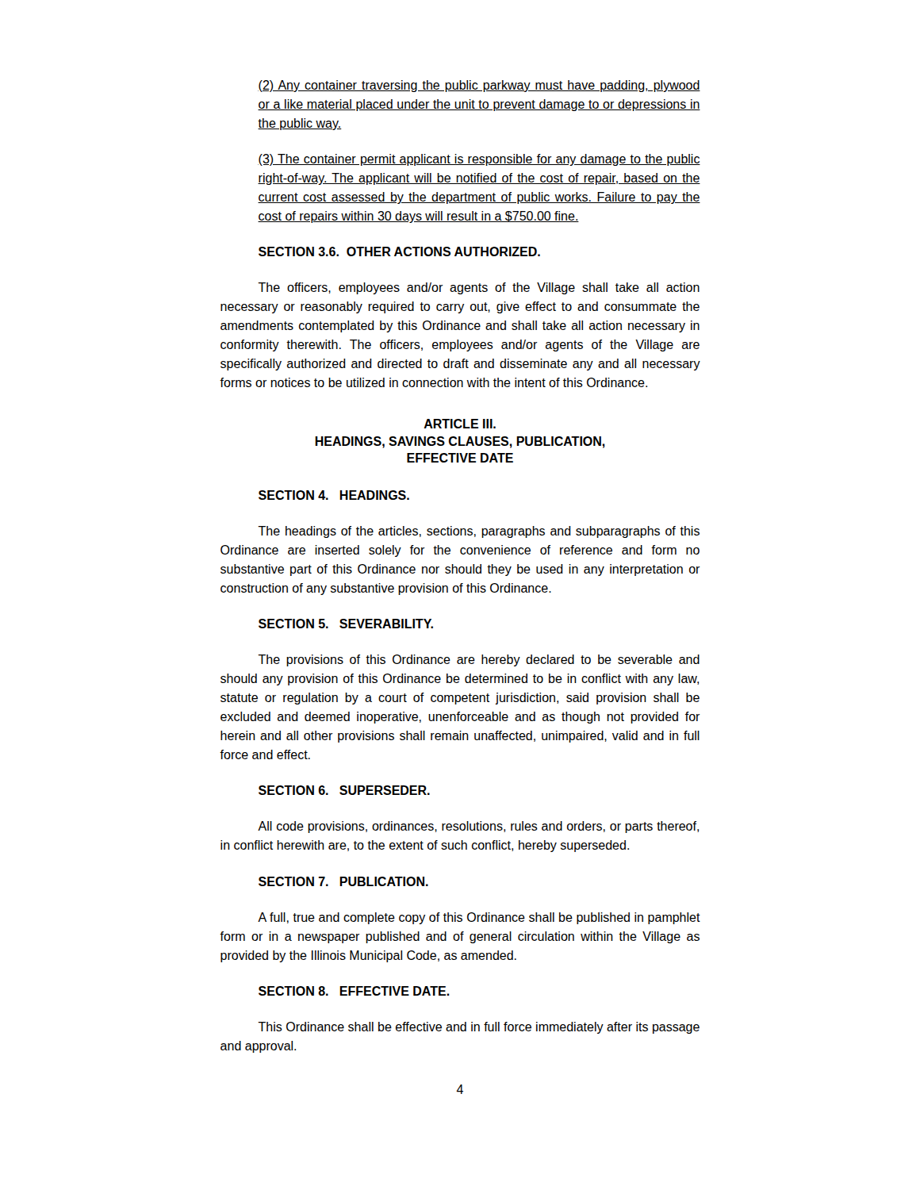(2) Any container traversing the public parkway must have padding, plywood or a like material placed under the unit to prevent damage to or depressions in the public way.
(3) The container permit applicant is responsible for any damage to the public right-of-way. The applicant will be notified of the cost of repair, based on the current cost assessed by the department of public works. Failure to pay the cost of repairs within 30 days will result in a $750.00 fine.
SECTION 3.6. OTHER ACTIONS AUTHORIZED.
The officers, employees and/or agents of the Village shall take all action necessary or reasonably required to carry out, give effect to and consummate the amendments contemplated by this Ordinance and shall take all action necessary in conformity therewith. The officers, employees and/or agents of the Village are specifically authorized and directed to draft and disseminate any and all necessary forms or notices to be utilized in connection with the intent of this Ordinance.
ARTICLE III.
HEADINGS, SAVINGS CLAUSES, PUBLICATION,
EFFECTIVE DATE
SECTION 4. HEADINGS.
The headings of the articles, sections, paragraphs and subparagraphs of this Ordinance are inserted solely for the convenience of reference and form no substantive part of this Ordinance nor should they be used in any interpretation or construction of any substantive provision of this Ordinance.
SECTION 5. SEVERABILITY.
The provisions of this Ordinance are hereby declared to be severable and should any provision of this Ordinance be determined to be in conflict with any law, statute or regulation by a court of competent jurisdiction, said provision shall be excluded and deemed inoperative, unenforceable and as though not provided for herein and all other provisions shall remain unaffected, unimpaired, valid and in full force and effect.
SECTION 6. SUPERSEDER.
All code provisions, ordinances, resolutions, rules and orders, or parts thereof, in conflict herewith are, to the extent of such conflict, hereby superseded.
SECTION 7. PUBLICATION.
A full, true and complete copy of this Ordinance shall be published in pamphlet form or in a newspaper published and of general circulation within the Village as provided by the Illinois Municipal Code, as amended.
SECTION 8. EFFECTIVE DATE.
This Ordinance shall be effective and in full force immediately after its passage and approval.
4